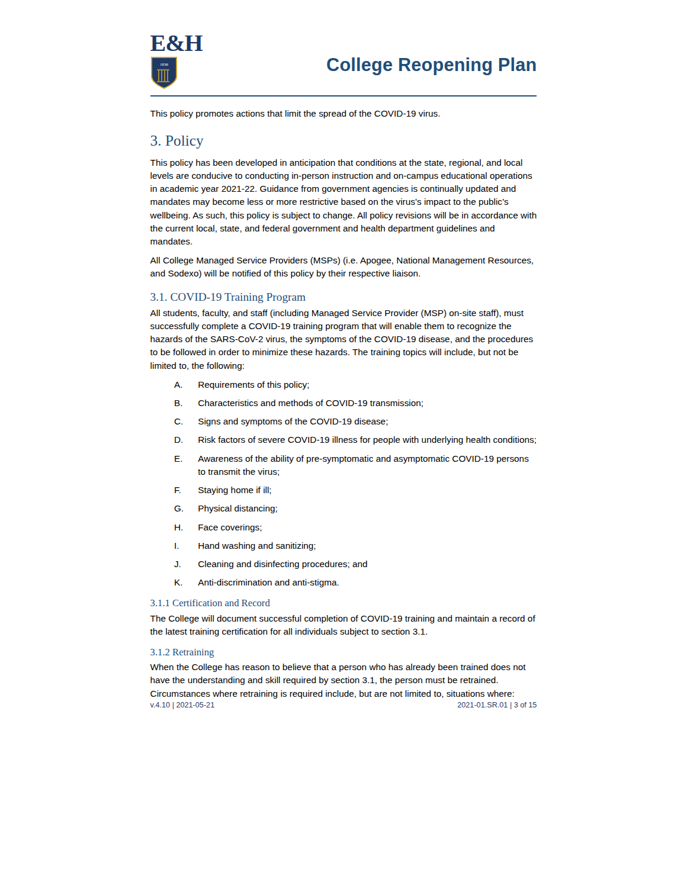E&H
1836
College Reopening Plan
This policy promotes actions that limit the spread of the COVID-19 virus.
3. Policy
This policy has been developed in anticipation that conditions at the state, regional, and local levels are conducive to conducting in-person instruction and on-campus educational operations in academic year 2021-22. Guidance from government agencies is continually updated and mandates may become less or more restrictive based on the virus’s impact to the public’s wellbeing. As such, this policy is subject to change. All policy revisions will be in accordance with the current local, state, and federal government and health department guidelines and mandates.
All College Managed Service Providers (MSPs) (i.e. Apogee, National Management Resources, and Sodexo) will be notified of this policy by their respective liaison.
3.1. COVID-19 Training Program
All students, faculty, and staff (including Managed Service Provider (MSP) on-site staff), must successfully complete a COVID-19 training program that will enable them to recognize the hazards of the SARS-CoV-2 virus, the symptoms of the COVID-19 disease, and the procedures to be followed in order to minimize these hazards. The training topics will include, but not be limited to, the following:
Requirements of this policy;
Characteristics and methods of COVID-19 transmission;
Signs and symptoms of the COVID-19 disease;
Risk factors of severe COVID-19 illness for people with underlying health conditions;
Awareness of the ability of pre-symptomatic and asymptomatic COVID-19 persons to transmit the virus;
Staying home if ill;
Physical distancing;
Face coverings;
Hand washing and sanitizing;
Cleaning and disinfecting procedures; and
Anti-discrimination and anti-stigma.
3.1.1 Certification and Record
The College will document successful completion of COVID-19 training and maintain a record of the latest training certification for all individuals subject to section 3.1.
3.1.2 Retraining
When the College has reason to believe that a person who has already been trained does not have the understanding and skill required by section 3.1, the person must be retrained. Circumstances where retraining is required include, but are not limited to, situations where:
v.4.10 | 2021-05-21
2021-01.SR.01 | 3 of 15